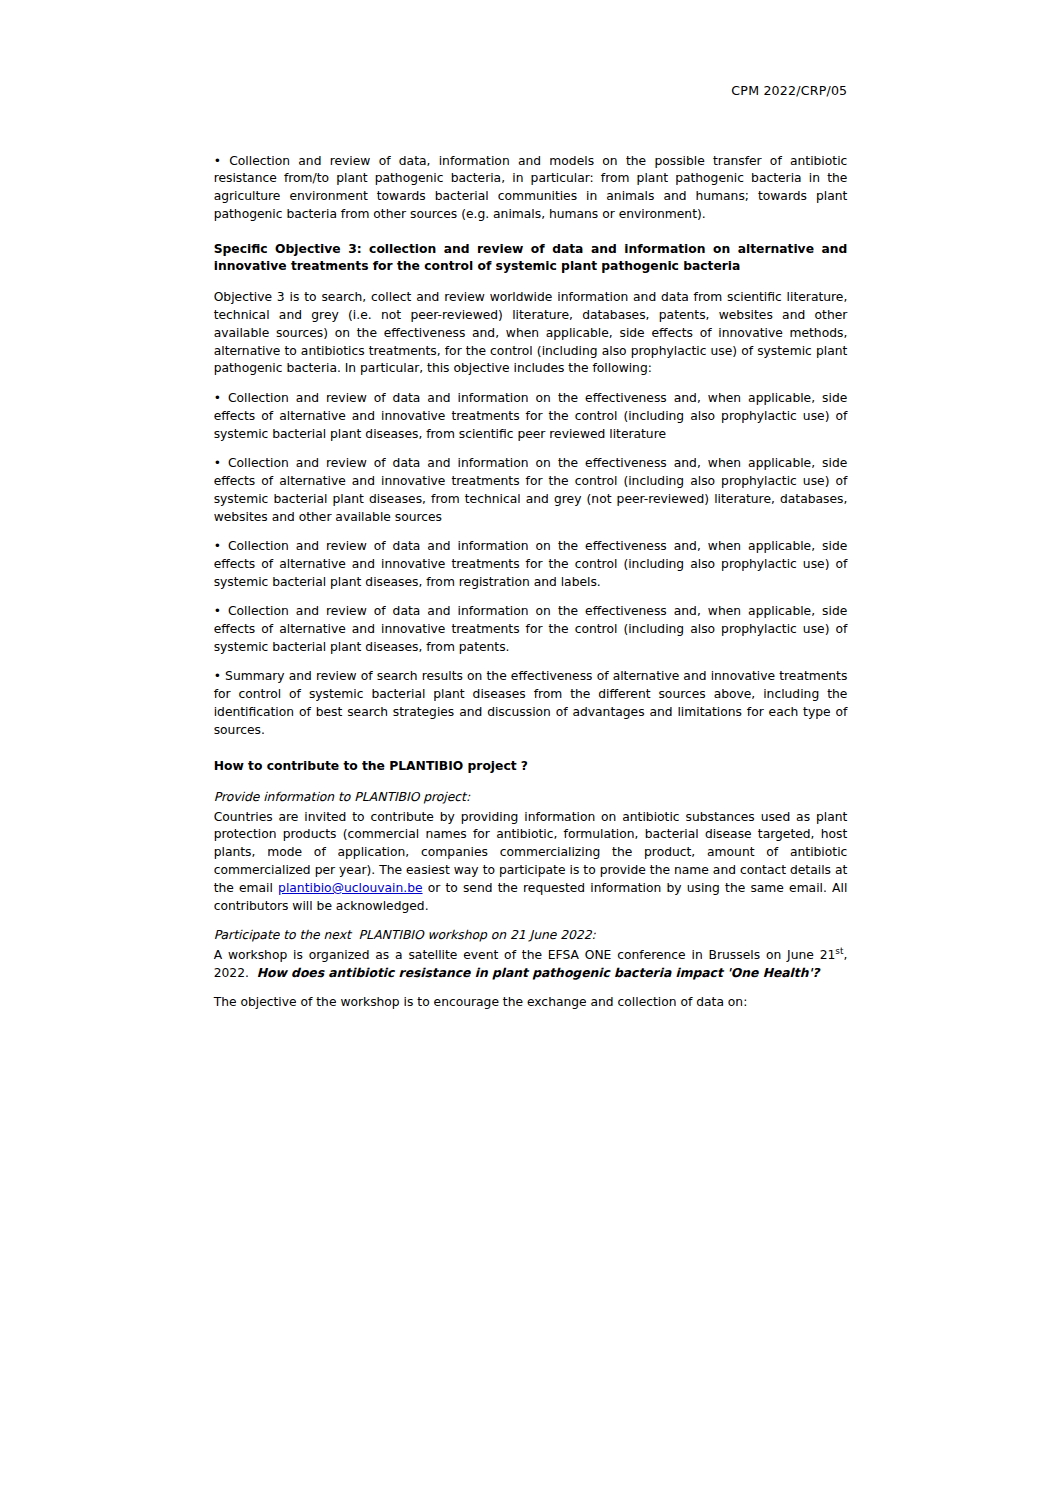CPM 2022/CRP/05
• Collection and review of data, information and models on the possible transfer of antibiotic resistance from/to plant pathogenic bacteria, in particular: from plant pathogenic bacteria in the agriculture environment towards bacterial communities in animals and humans; towards plant pathogenic bacteria from other sources (e.g. animals, humans or environment).
Specific Objective 3: collection and review of data and information on alternative and innovative treatments for the control of systemic plant pathogenic bacteria
Objective 3 is to search, collect and review worldwide information and data from scientific literature, technical and grey (i.e. not peer-reviewed) literature, databases, patents, websites and other available sources) on the effectiveness and, when applicable, side effects of innovative methods, alternative to antibiotics treatments, for the control (including also prophylactic use) of systemic plant pathogenic bacteria. In particular, this objective includes the following:
• Collection and review of data and information on the effectiveness and, when applicable, side effects of alternative and innovative treatments for the control (including also prophylactic use) of systemic bacterial plant diseases, from scientific peer reviewed literature
• Collection and review of data and information on the effectiveness and, when applicable, side effects of alternative and innovative treatments for the control (including also prophylactic use) of systemic bacterial plant diseases, from technical and grey (not peer-reviewed) literature, databases, websites and other available sources
• Collection and review of data and information on the effectiveness and, when applicable, side effects of alternative and innovative treatments for the control (including also prophylactic use) of systemic bacterial plant diseases, from registration and labels.
• Collection and review of data and information on the effectiveness and, when applicable, side effects of alternative and innovative treatments for the control (including also prophylactic use) of systemic bacterial plant diseases, from patents.
• Summary and review of search results on the effectiveness of alternative and innovative treatments for control of systemic bacterial plant diseases from the different sources above, including the identification of best search strategies and discussion of advantages and limitations for each type of sources.
How to contribute to the PLANTIBIO project ?
Provide information to PLANTIBIO project:
Countries are invited to contribute by providing information on antibiotic substances used as plant protection products (commercial names for antibiotic, formulation, bacterial disease targeted, host plants, mode of application, companies commercializing the product, amount of antibiotic commercialized per year). The easiest way to participate is to provide the name and contact details at the email plantibio@uclouvain.be or to send the requested information by using the same email. All contributors will be acknowledged.
Participate to the next PLANTIBIO workshop on 21 June 2022:
A workshop is organized as a satellite event of the EFSA ONE conference in Brussels on June 21st, 2022. How does antibiotic resistance in plant pathogenic bacteria impact 'One Health'?
The objective of the workshop is to encourage the exchange and collection of data on: